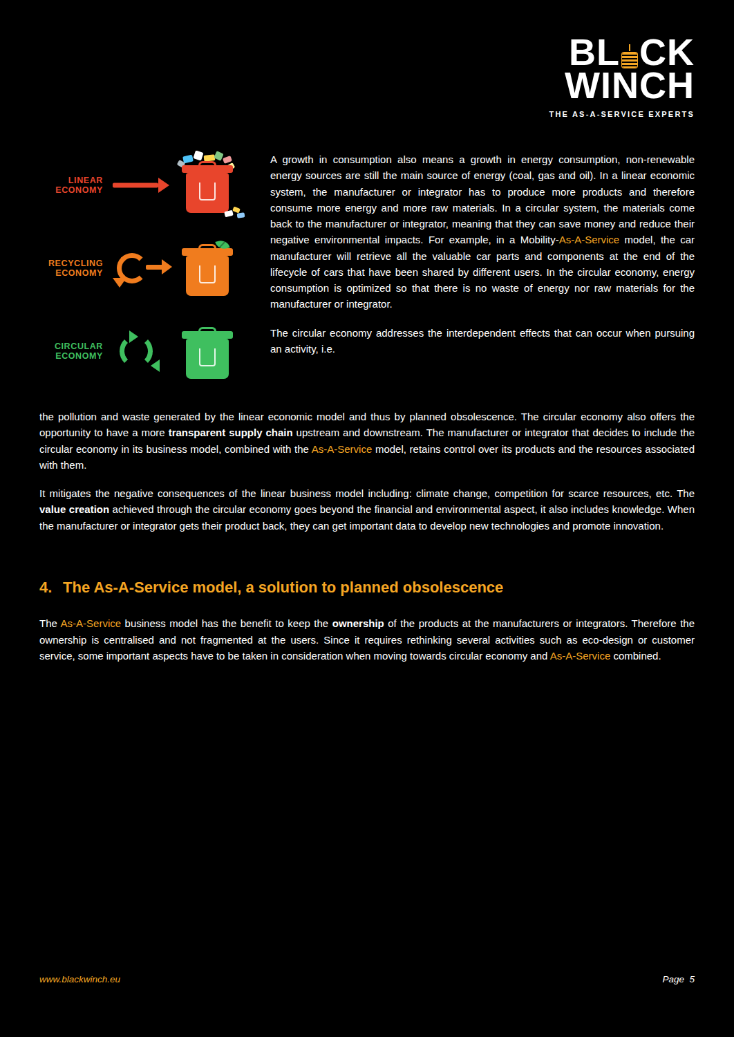BL CK WINCH The As-A-Service Experts
Linear
Economy
Recycling
Economy
Circular
Economy
A growth in consumption also means a growth in energy consumption, non-renewable energy sources are still the main source of energy (coal, gas and oil). In a linear economic system, the manufacturer or integrator has to produce more products and therefore consume more energy and more raw materials. In a circular system, the materials come back to the manufacturer or integrator, meaning that they can save money and reduce their negative environmental impacts. For example, in a Mobility-As-A-Service model, the car manufacturer will retrieve all the valuable car parts and components at the end of the lifecycle of cars that have been shared by different users. In the circular economy, energy consumption is optimized so that there is no waste of energy nor raw materials for the manufacturer or integrator.
The circular economy addresses the interdependent effects that can occur when pursuing an activity, i.e.
the pollution and waste generated by the linear economic model and thus by planned obsolescence. The circular economy also offers the opportunity to have a more transparent supply chain upstream and downstream. The manufacturer or integrator that decides to include the circular economy in its business model, combined with the As-A-Service model, retains control over its products and the resources associated with them.
It mitigates the negative consequences of the linear business model including: climate change, competition for scarce resources, etc. The value creation achieved through the circular economy goes beyond the financial and environmental aspect, it also includes knowledge. When the manufacturer or integrator gets their product back, they can get important data to develop new technologies and promote innovation.
4. The As-A-Service model, a solution to planned obsolescence
The As-A-Service business model has the benefit to keep the ownership of the products at the manufacturers or integrators. Therefore the ownership is centralised and not fragmented at the users. Since it requires rethinking several activities such as eco-design or customer service, some important aspects have to be taken in consideration when moving towards circular economy and As-A-Service combined.
www.blackwinch.eu Page 5